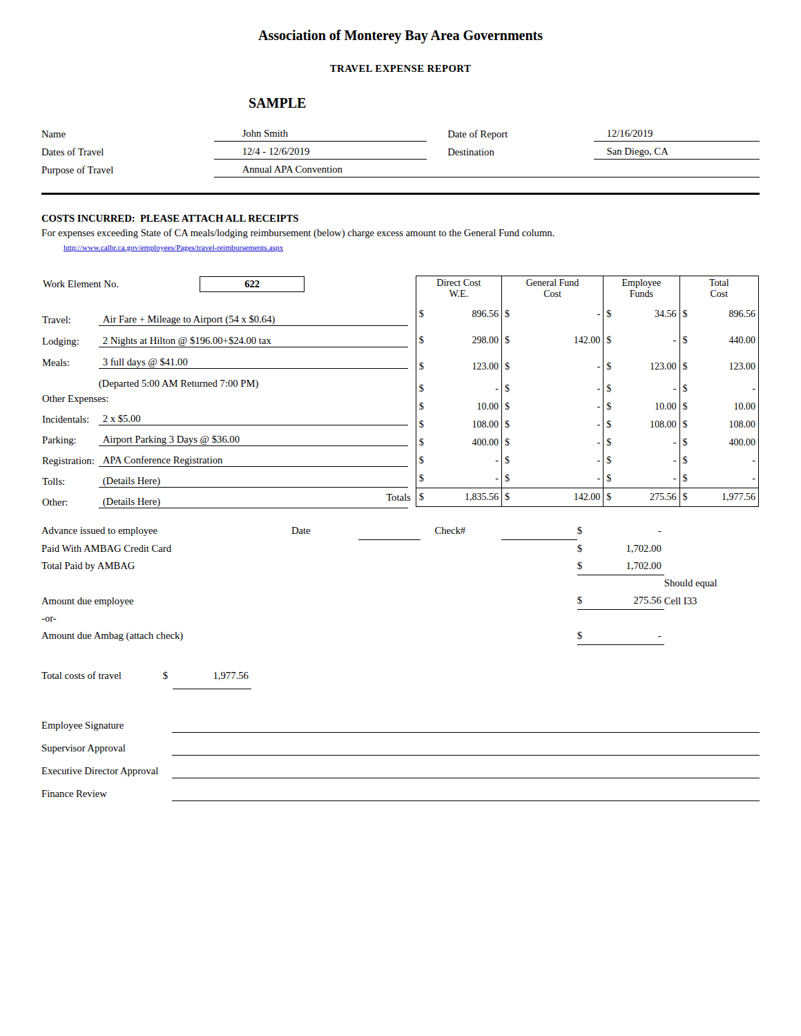Association of Monterey Bay Area Governments
TRAVEL EXPENSE REPORT
SAMPLE
| Name | John Smith | | Date of Report | 12/16/2019 |
| Dates of Travel | 12/4 - 12/6/2019 | | Destination | San Diego, CA |
| Purpose of Travel | Annual APA Convention |
COSTS INCURRED: PLEASE ATTACH ALL RECEIPTS
For expenses exceeding State of CA meals/lodging reimbursement (below) charge excess amount to the General Fund column.
http://www.calhr.ca.gov/employees/Pages/travel-reimbursements.aspx
| / Work Element No. / 622 / / Travel: / Air Fare + Mileage to Airport (54 x $0.64) / / Lodging: / 2 Nights at Hilton @ $196.00+$24.00 tax / / Meals: / 3 full days @ $41.00 / / / (Departed 5:00 AM Returned 7:00 PM) / / Other Expenses: / / Incidentals: / 2 x $5.00 / / Parking: / Airport Parking 3 Days @ $36.00 / / Registration: / APA Conference Registration / / Tolls: / (Details Here) / / Other: / (Details Here) / | / Direct Cost W.E. / General Fund Cost / Employee Funds / Total Cost / / --- / --- / --- / --- / / $ / 896.56 / $ / - / $ / 34.56 / $ / 896.56 / / $ / 298.00 / $ / 142.00 / $ / - / $ / 440.00 / / $ / 123.00 / $ / - / $ / 123.00 / $ / 123.00 / / $ / - / $ / - / $ / - / $ / - / / $ / 10.00 / $ / - / $ / 10.00 / $ / 10.00 / / $ / 108.00 / $ / - / $ / 108.00 / $ / 108.00 / / $ / 400.00 / $ / - / $ / - / $ / 400.00 / / $ / - / $ / - / $ / - / $ / - / / $ / - / $ / - / $ / - / $ / - / / $ / 1,835.56 / $ / 142.00 / $ / 275.56 / $ / 1,977.56 / |
| | Totals | |
| Advance issued to employee | Date | | Check# | | $ | - | |
| Paid With AMBAG Credit Card | $ | 1,702.00 | |
| Total Paid by AMBAG | $ | 1,702.00 | |
| | | Should equal |
| Amount due employee | $ | 275.56 | Cell I33 |
| -or- | |
| Amount due Ambag (attach check) | $ | - | |
| Total costs of travel | $ | 1,977.56 | |
| Employee Signature | |
| Supervisor Approval | |
| Executive Director Approval | |
| Finance Review | |